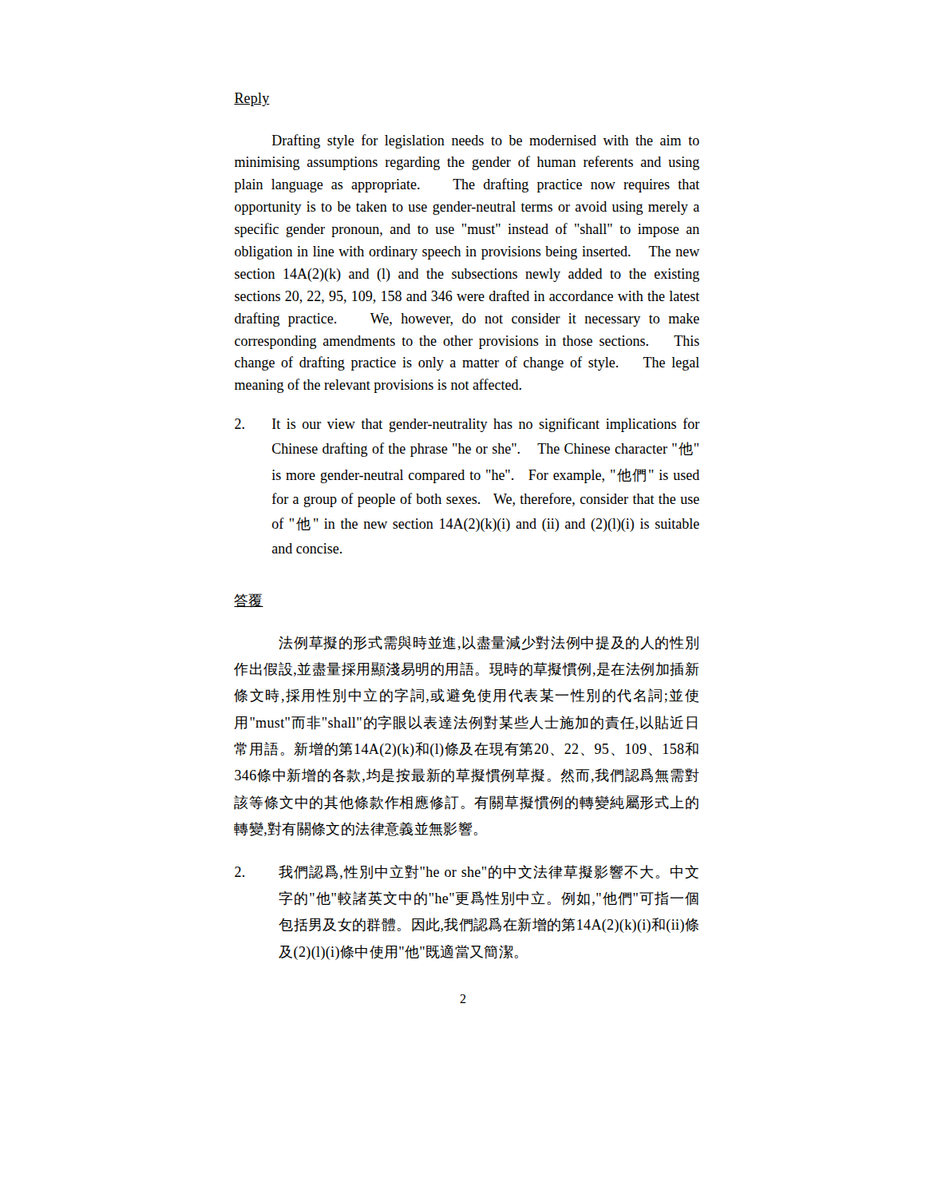Reply
Drafting style for legislation needs to be modernised with the aim to minimising assumptions regarding the gender of human referents and using plain language as appropriate. The drafting practice now requires that opportunity is to be taken to use gender-neutral terms or avoid using merely a specific gender pronoun, and to use "must" instead of "shall" to impose an obligation in line with ordinary speech in provisions being inserted. The new section 14A(2)(k) and (l) and the subsections newly added to the existing sections 20, 22, 95, 109, 158 and 346 were drafted in accordance with the latest drafting practice. We, however, do not consider it necessary to make corresponding amendments to the other provisions in those sections. This change of drafting practice is only a matter of change of style. The legal meaning of the relevant provisions is not affected.
2.
It is our view that gender-neutrality has no significant implications for Chinese drafting of the phrase "he or she". The Chinese character "他" is more gender-neutral compared to "he". For example, "他們" is used for a group of people of both sexes. We, therefore, consider that the use of "他" in the new section 14A(2)(k)(i) and (ii) and (2)(l)(i) is suitable and concise.
答覆
法例草擬的形式需與時並進,以盡量減少對法例中提及的人的性別作出假設,並盡量採用顯淺易明的用語。現時的草擬慣例,是在法例加插新條文時,採用性別中立的字詞,或避免使用代表某一性別的代名詞;並使用"must"而非"shall"的字眼以表達法例對某些人士施加的責任,以貼近日常用語。新增的第14A(2)(k)和(l)條及在現有第20、22、95、109、158和346條中新增的各款,均是按最新的草擬慣例草擬。然而,我們認爲無需對該等條文中的其他條款作相應修訂。有關草擬慣例的轉變純屬形式上的轉變,對有關條文的法律意義並無影響。
2.
我們認爲,性別中立對"he or she"的中文法律草擬影響不大。中文字的"他"較諸英文中的"he"更爲性別中立。例如,"他們"可指一個包括男及女的群體。因此,我們認爲在新增的第14A(2)(k)(i)和(ii)條及(2)(l)(i)條中使用"他"既適當又簡潔。
2